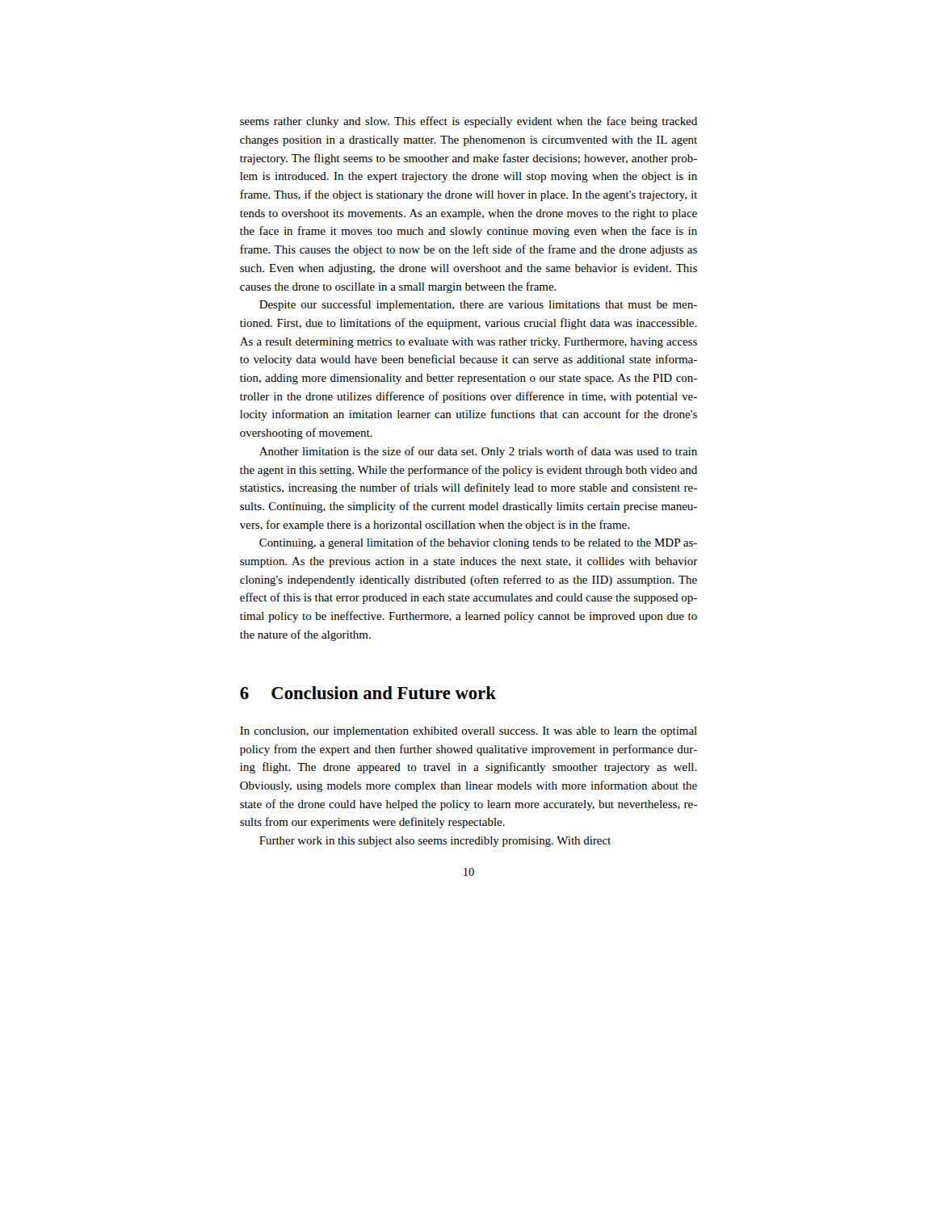seems rather clunky and slow. This effect is especially evident when the face being tracked changes position in a drastically matter. The phenomenon is circumvented with the IL agent trajectory. The flight seems to be smoother and make faster decisions; however, another problem is introduced. In the expert trajectory the drone will stop moving when the object is in frame. Thus, if the object is stationary the drone will hover in place. In the agent's trajectory, it tends to overshoot its movements. As an example, when the drone moves to the right to place the face in frame it moves too much and slowly continue moving even when the face is in frame. This causes the object to now be on the left side of the frame and the drone adjusts as such. Even when adjusting, the drone will overshoot and the same behavior is evident. This causes the drone to oscillate in a small margin between the frame.
Despite our successful implementation, there are various limitations that must be mentioned. First, due to limitations of the equipment, various crucial flight data was inaccessible. As a result determining metrics to evaluate with was rather tricky. Furthermore, having access to velocity data would have been beneficial because it can serve as additional state information, adding more dimensionality and better representation o our state space. As the PID controller in the drone utilizes difference of positions over difference in time, with potential velocity information an imitation learner can utilize functions that can account for the drone's overshooting of movement.
Another limitation is the size of our data set. Only 2 trials worth of data was used to train the agent in this setting. While the performance of the policy is evident through both video and statistics, increasing the number of trials will definitely lead to more stable and consistent results. Continuing, the simplicity of the current model drastically limits certain precise maneuvers, for example there is a horizontal oscillation when the object is in the frame.
Continuing, a general limitation of the behavior cloning tends to be related to the MDP assumption. As the previous action in a state induces the next state, it collides with behavior cloning's independently identically distributed (often referred to as the IID) assumption. The effect of this is that error produced in each state accumulates and could cause the supposed optimal policy to be ineffective. Furthermore, a learned policy cannot be improved upon due to the nature of the algorithm.
6 Conclusion and Future work
In conclusion, our implementation exhibited overall success. It was able to learn the optimal policy from the expert and then further showed qualitative improvement in performance during flight. The drone appeared to travel in a significantly smoother trajectory as well. Obviously, using models more complex than linear models with more information about the state of the drone could have helped the policy to learn more accurately, but nevertheless, results from our experiments were definitely respectable.
Further work in this subject also seems incredibly promising. With direct
10